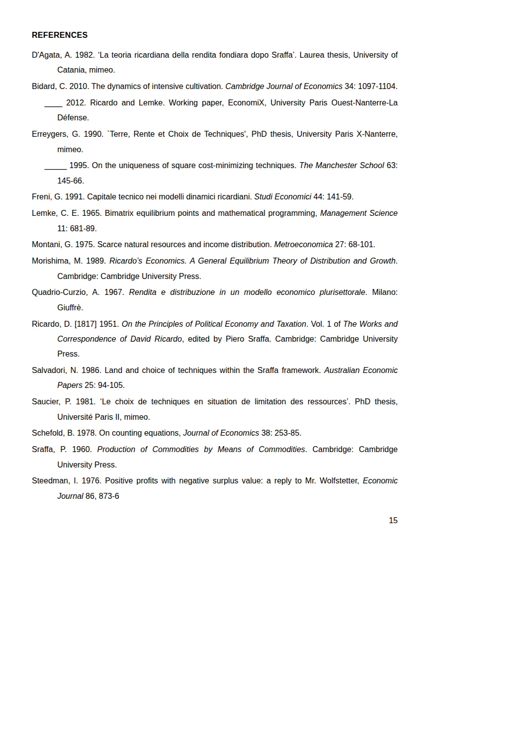REFERENCES
D'Agata, A. 1982. ‘La teoria ricardiana della rendita fondiara dopo Sraffa’. Laurea thesis, University of Catania, mimeo.
Bidard, C. 2010. The dynamics of intensive cultivation. Cambridge Journal of Economics 34: 1097-1104.
____ 2012. Ricardo and Lemke. Working paper, EconomiX, University Paris Ouest-Nanterre-La Défense.
Erreygers, G. 1990. `Terre, Rente et Choix de Techniques', PhD thesis, University Paris X-Nanterre, mimeo.
_____ 1995. On the uniqueness of square cost-minimizing techniques. The Manchester School 63: 145-66.
Freni, G. 1991. Capitale tecnico nei modelli dinamici ricardiani. Studi Economici 44: 141-59.
Lemke, C. E. 1965. Bimatrix equilibrium points and mathematical programming, Management Science 11: 681-89.
Montani, G. 1975. Scarce natural resources and income distribution. Metroeconomica 27: 68-101.
Morishima, M. 1989. Ricardo’s Economics. A General Equilibrium Theory of Distribution and Growth. Cambridge: Cambridge University Press.
Quadrio-Curzio, A. 1967. Rendita e distribuzione in un modello economico plurisettorale. Milano: Giuffrè.
Ricardo, D. [1817] 1951. On the Principles of Political Economy and Taxation. Vol. 1 of The Works and Correspondence of David Ricardo, edited by Piero Sraffa. Cambridge: Cambridge University Press.
Salvadori, N. 1986. Land and choice of techniques within the Sraffa framework. Australian Economic Papers 25: 94-105.
Saucier, P. 1981. ‘Le choix de techniques en situation de limitation des ressources’. PhD thesis, Université Paris II, mimeo.
Schefold, B. 1978. On counting equations, Journal of Economics 38: 253-85.
Sraffa, P. 1960. Production of Commodities by Means of Commodities. Cambridge: Cambridge University Press.
Steedman, I. 1976. Positive profits with negative surplus value: a reply to Mr. Wolfstetter, Economic Journal 86, 873-6
15